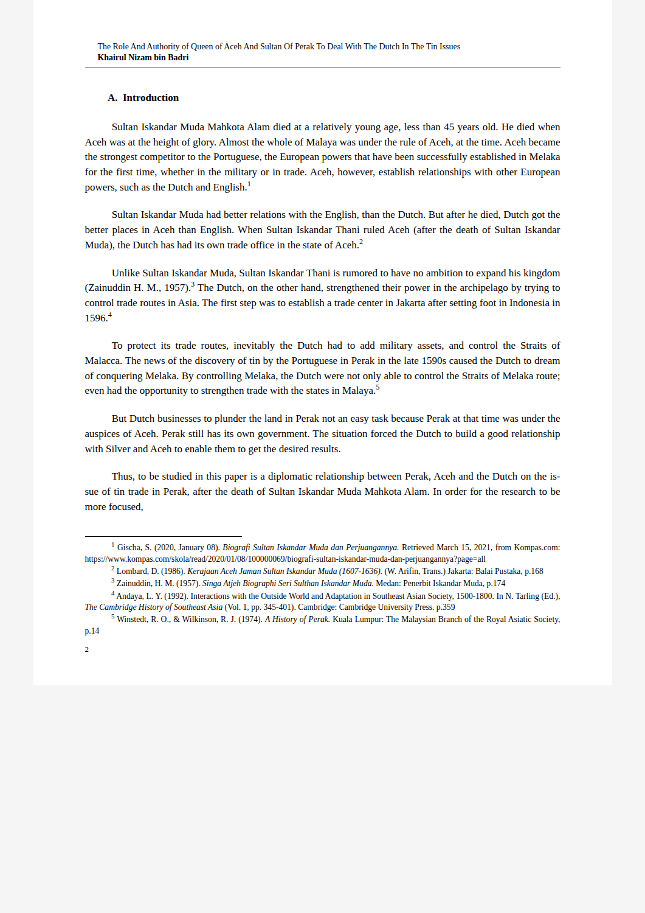The Role And Authority of Queen of Aceh And Sultan Of Perak To Deal With The Dutch In The Tin Issues Khairul Nizam bin Badri
A. Introduction
Sultan Iskandar Muda Mahkota Alam died at a relatively young age, less than 45 years old. He died when Aceh was at the height of glory. Almost the whole of Malaya was under the rule of Aceh, at the time. Aceh became the strongest competitor to the Portuguese, the European powers that have been successfully established in Melaka for the first time, whether in the military or in trade. Aceh, however, establish relationships with other European powers, such as the Dutch and English.1
Sultan Iskandar Muda had better relations with the English, than the Dutch. But after he died, Dutch got the better places in Aceh than English. When Sultan Iskandar Thani ruled Aceh (after the death of Sultan Iskandar Muda), the Dutch has had its own trade office in the state of Aceh.2
Unlike Sultan Iskandar Muda, Sultan Iskandar Thani is rumored to have no ambition to expand his kingdom (Zainuddin H. M., 1957).3 The Dutch, on the other hand, strengthened their power in the archipelago by trying to control trade routes in Asia. The first step was to establish a trade center in Jakarta after setting foot in Indonesia in 1596.4
To protect its trade routes, inevitably the Dutch had to add military assets, and control the Straits of Malacca. The news of the discovery of tin by the Portuguese in Perak in the late 1590s caused the Dutch to dream of conquering Melaka. By controlling Melaka, the Dutch were not only able to control the Straits of Melaka route; even had the opportunity to strengthen trade with the states in Malaya.5
But Dutch businesses to plunder the land in Perak not an easy task because Perak at that time was under the auspices of Aceh. Perak still has its own government. The situation forced the Dutch to build a good relationship with Silver and Aceh to enable them to get the desired results.
Thus, to be studied in this paper is a diplomatic relationship between Perak, Aceh and the Dutch on the issue of tin trade in Perak, after the death of Sultan Iskandar Muda Mahkota Alam. In order for the research to be more focused,
1 Gischa, S. (2020, January 08). Biografi Sultan Iskandar Muda dan Perjuangannya. Retrieved March 15, 2021, from Kompas.com: https://www.kompas.com/skola/read/2020/01/08/100000069/biografi-sultan-iskandar-muda-dan-perjuangannya?page=all
2 Lombard, D. (1986). Kerajaan Aceh Jaman Sultan Iskandar Muda (1607-1636). (W. Arifin, Trans.) Jakarta: Balai Pustaka, p.168
3 Zainuddin, H. M. (1957). Singa Atjeh Biographi Seri Sulthan Iskandar Muda. Medan: Penerbit Iskandar Muda, p.174
4 Andaya, L. Y. (1992). Interactions with the Outside World and Adaptation in Southeast Asian Society, 1500-1800. In N. Tarling (Ed.), The Cambridge History of Southeast Asia (Vol. 1, pp. 345-401). Cambridge: Cambridge University Press. p.359
5 Winstedt, R. O., & Wilkinson, R. J. (1974). A History of Perak. Kuala Lumpur: The Malaysian Branch of the Royal Asiatic Society, p.14
2